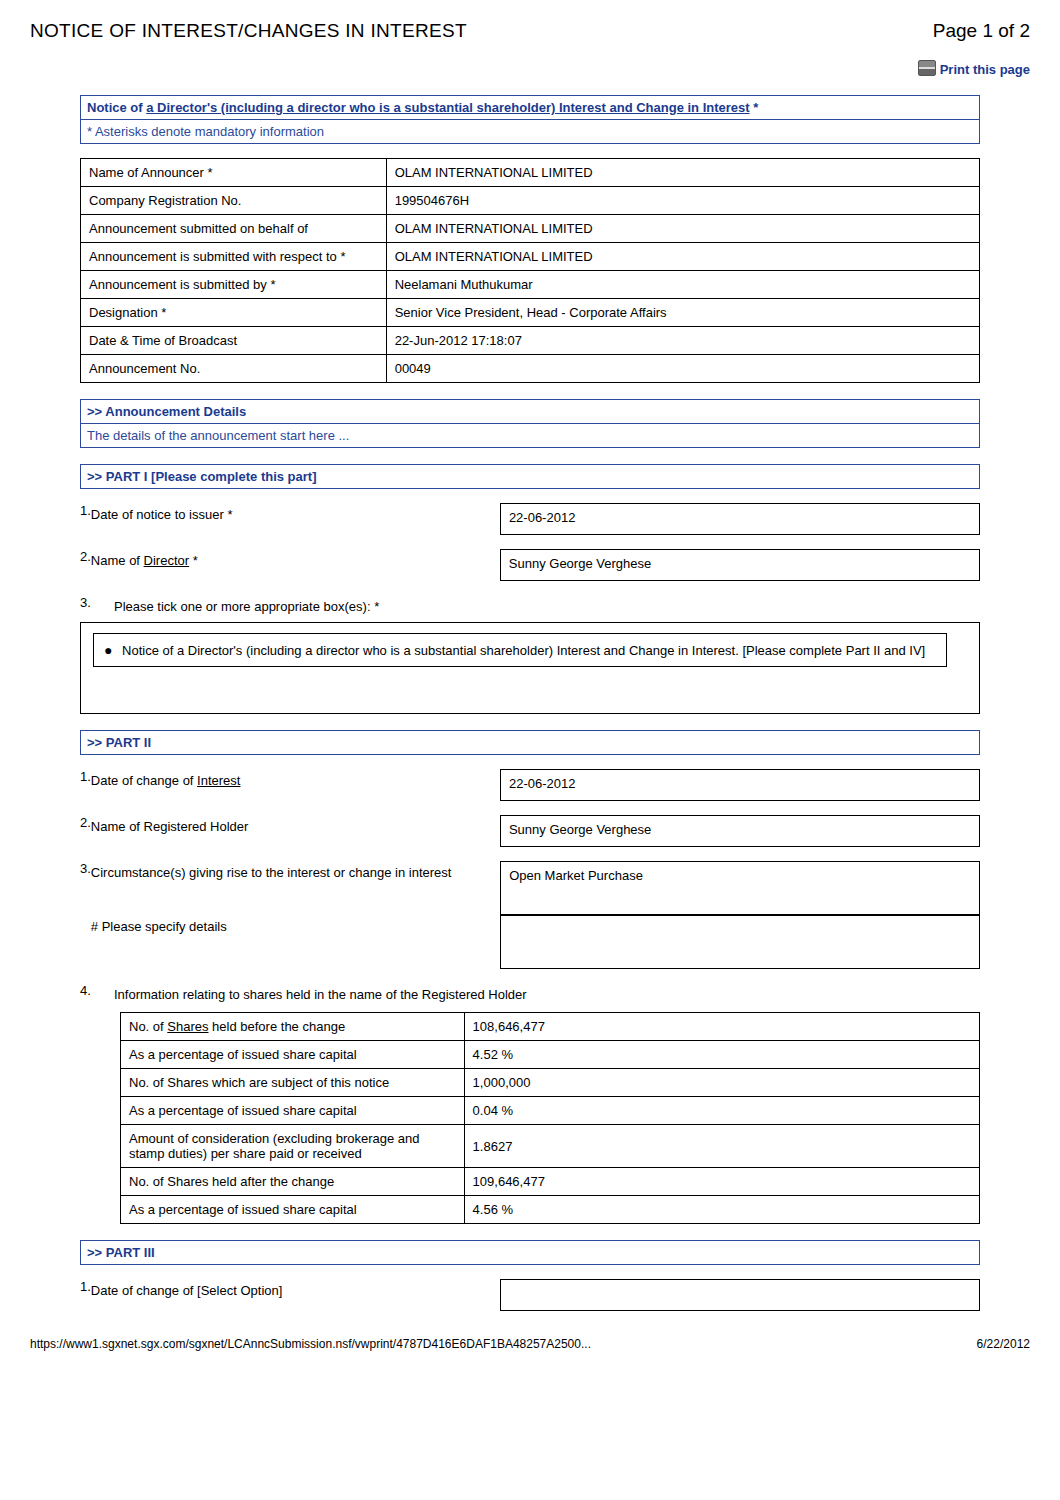NOTICE OF INTEREST/CHANGES IN INTEREST
Page 1 of 2
Print this page
Notice of a Director's (including a director who is a substantial shareholder) Interest and Change in Interest *
* Asterisks denote mandatory information
| Name of Announcer * | OLAM INTERNATIONAL LIMITED |
| Company Registration No. | 199504676H |
| Announcement submitted on behalf of | OLAM INTERNATIONAL LIMITED |
| Announcement is submitted with respect to * | OLAM INTERNATIONAL LIMITED |
| Announcement is submitted by * | Neelamani Muthukumar |
| Designation * | Senior Vice President, Head - Corporate Affairs |
| Date & Time of Broadcast | 22-Jun-2012 17:18:07 |
| Announcement No. | 00049 |
>> Announcement Details
The details of the announcement start here ...
>> PART I [Please complete this part]
| 1. | Date of notice to issuer * | 22-06-2012 |
| 2. | Name of Director * | Sunny George Verghese |
| 3. | Please tick one or more appropriate box(es): * |
● Notice of a Director's (including a director who is a substantial shareholder) Interest and Change in Interest. [Please complete Part II and IV]
>> PART II
| 1. | Date of change of Interest | 22-06-2012 |
| 2. | Name of Registered Holder | Sunny George Verghese |
| 3. | Circumstance(s) giving rise to the interest or change in interest | Open Market Purchase |
| | # Please specify details | |
| 4. | Information relating to shares held in the name of the Registered Holder |
| No. of Shares held before the change | 108,646,477 |
| As a percentage of issued share capital | 4.52 % |
| No. of Shares which are subject of this notice | 1,000,000 |
| As a percentage of issued share capital | 0.04 % |
| Amount of consideration (excluding brokerage and stamp duties) per share paid or received | 1.8627 |
| No. of Shares held after the change | 109,646,477 |
| As a percentage of issued share capital | 4.56 % |
>> PART III
| 1. | Date of change of [Select Option] | |
https://www1.sgxnet.sgx.com/sgxnet/LCAnncSubmission.nsf/vwprint/4787D416E6DAF1BA48257A2500...
6/22/2012